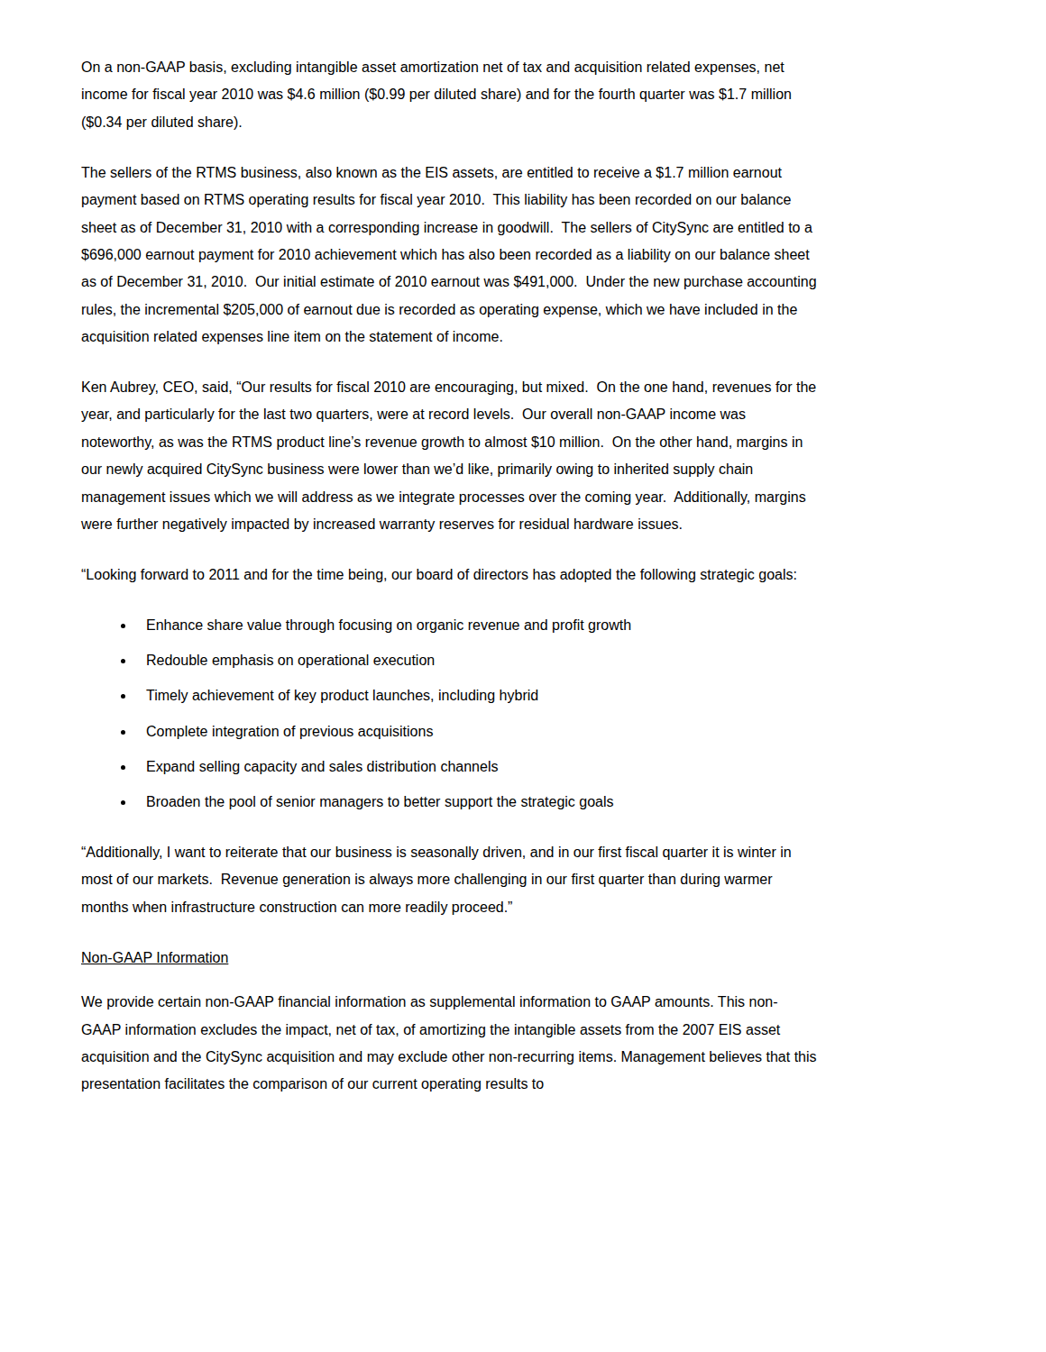On a non-GAAP basis, excluding intangible asset amortization net of tax and acquisition related expenses, net income for fiscal year 2010 was $4.6 million ($0.99 per diluted share) and for the fourth quarter was $1.7 million ($0.34 per diluted share).
The sellers of the RTMS business, also known as the EIS assets, are entitled to receive a $1.7 million earnout payment based on RTMS operating results for fiscal year 2010. This liability has been recorded on our balance sheet as of December 31, 2010 with a corresponding increase in goodwill. The sellers of CitySync are entitled to a $696,000 earnout payment for 2010 achievement which has also been recorded as a liability on our balance sheet as of December 31, 2010. Our initial estimate of 2010 earnout was $491,000. Under the new purchase accounting rules, the incremental $205,000 of earnout due is recorded as operating expense, which we have included in the acquisition related expenses line item on the statement of income.
Ken Aubrey, CEO, said, “Our results for fiscal 2010 are encouraging, but mixed. On the one hand, revenues for the year, and particularly for the last two quarters, were at record levels. Our overall non-GAAP income was noteworthy, as was the RTMS product line’s revenue growth to almost $10 million. On the other hand, margins in our newly acquired CitySync business were lower than we’d like, primarily owing to inherited supply chain management issues which we will address as we integrate processes over the coming year. Additionally, margins were further negatively impacted by increased warranty reserves for residual hardware issues.
“Looking forward to 2011 and for the time being, our board of directors has adopted the following strategic goals:
Enhance share value through focusing on organic revenue and profit growth
Redouble emphasis on operational execution
Timely achievement of key product launches, including hybrid
Complete integration of previous acquisitions
Expand selling capacity and sales distribution channels
Broaden the pool of senior managers to better support the strategic goals
“Additionally, I want to reiterate that our business is seasonally driven, and in our first fiscal quarter it is winter in most of our markets. Revenue generation is always more challenging in our first quarter than during warmer months when infrastructure construction can more readily proceed.”
Non-GAAP Information
We provide certain non-GAAP financial information as supplemental information to GAAP amounts. This non-GAAP information excludes the impact, net of tax, of amortizing the intangible assets from the 2007 EIS asset acquisition and the CitySync acquisition and may exclude other non-recurring items. Management believes that this presentation facilitates the comparison of our current operating results to